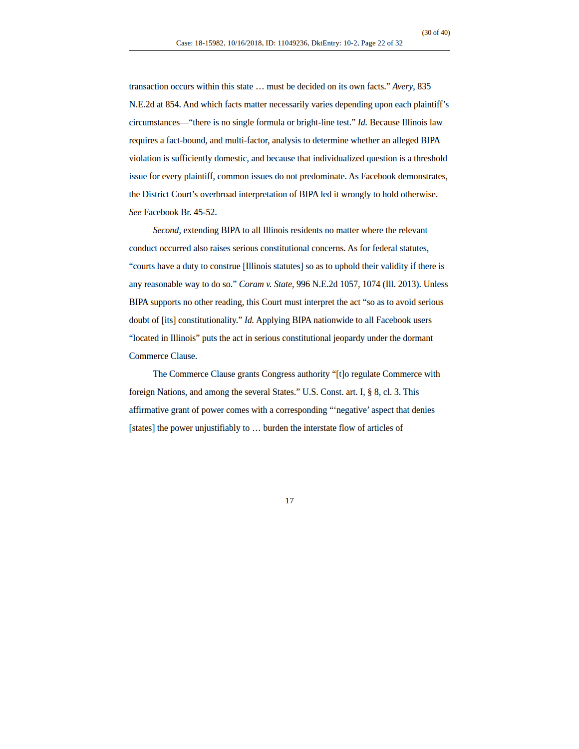(30 of 40)
Case: 18-15982, 10/16/2018, ID: 11049236, DktEntry: 10-2, Page 22 of 32
transaction occurs within this state … must be decided on its own facts.” Avery, 835 N.E.2d at 854. And which facts matter necessarily varies depending upon each plaintiff’s circumstances—“there is no single formula or bright-line test.” Id. Because Illinois law requires a fact-bound, and multi-factor, analysis to determine whether an alleged BIPA violation is sufficiently domestic, and because that individualized question is a threshold issue for every plaintiff, common issues do not predominate. As Facebook demonstrates, the District Court’s overbroad interpretation of BIPA led it wrongly to hold otherwise. See Facebook Br. 45-52.
Second, extending BIPA to all Illinois residents no matter where the relevant conduct occurred also raises serious constitutional concerns. As for federal statutes, “courts have a duty to construe [Illinois statutes] so as to uphold their validity if there is any reasonable way to do so.” Coram v. State, 996 N.E.2d 1057, 1074 (Ill. 2013). Unless BIPA supports no other reading, this Court must interpret the act “so as to avoid serious doubt of [its] constitutionality.” Id. Applying BIPA nationwide to all Facebook users “located in Illinois” puts the act in serious constitutional jeopardy under the dormant Commerce Clause.
The Commerce Clause grants Congress authority “[t]o regulate Commerce with foreign Nations, and among the several States.” U.S. Const. art. I, § 8, cl. 3. This affirmative grant of power comes with a corresponding “‘negative’ aspect that denies [states] the power unjustifiably to … burden the interstate flow of articles of
17